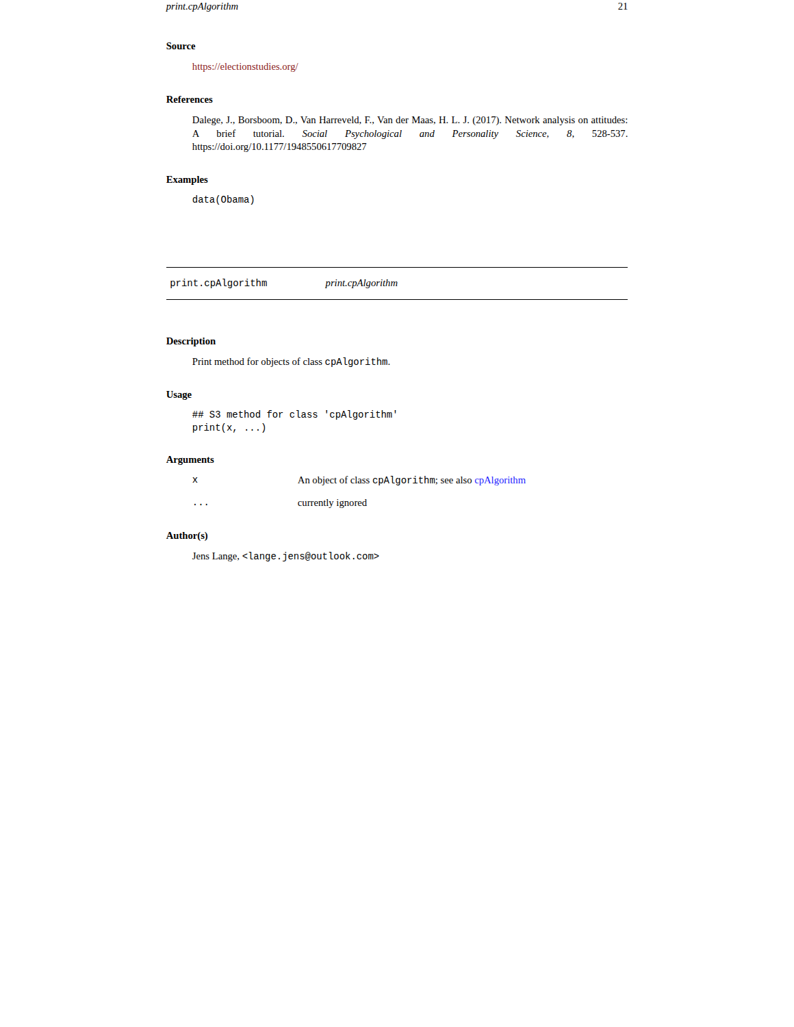print.cpAlgorithm 21
Source
https://electionstudies.org/
References
Dalege, J., Borsboom, D., Van Harreveld, F., Van der Maas, H. L. J. (2017). Network analysis on attitudes: A brief tutorial. Social Psychological and Personality Science, 8, 528-537. https://doi.org/10.1177/1948550617709827
Examples
data(Obama)
print.cpAlgorithm print.cpAlgorithm
Description
Print method for objects of class cpAlgorithm.
Usage
## S3 method for class 'cpAlgorithm'
print(x, ...)
Arguments
x
An object of class cpAlgorithm; see also cpAlgorithm
...
currently ignored
Author(s)
Jens Lange, <lange.jens@outlook.com>